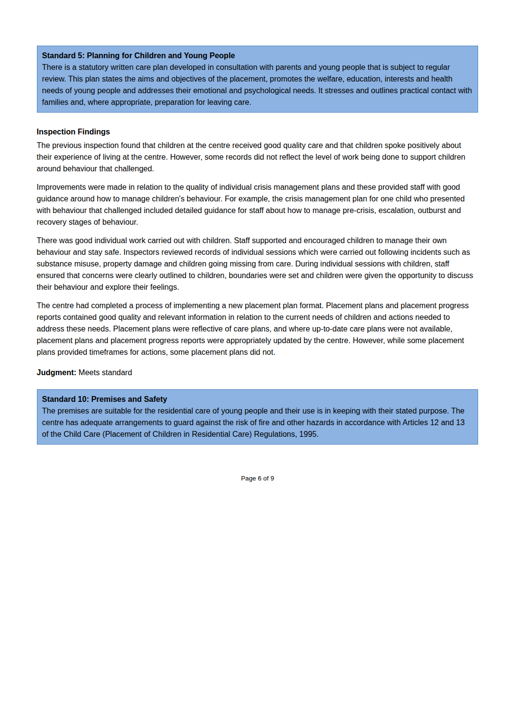Standard 5: Planning for Children and Young People
There is a statutory written care plan developed in consultation with parents and young people that is subject to regular review. This plan states the aims and objectives of the placement, promotes the welfare, education, interests and health needs of young people and addresses their emotional and psychological needs. It stresses and outlines practical contact with families and, where appropriate, preparation for leaving care.
Inspection Findings
The previous inspection found that children at the centre received good quality care and that children spoke positively about their experience of living at the centre. However, some records did not reflect the level of work being done to support children around behaviour that challenged.
Improvements were made in relation to the quality of individual crisis management plans and these provided staff with good guidance around how to manage children's behaviour. For example, the crisis management plan for one child who presented with behaviour that challenged included detailed guidance for staff about how to manage pre-crisis, escalation, outburst and recovery stages of behaviour.
There was good individual work carried out with children. Staff supported and encouraged children to manage their own behaviour and stay safe. Inspectors reviewed records of individual sessions which were carried out following incidents such as substance misuse, property damage and children going missing from care. During individual sessions with children, staff ensured that concerns were clearly outlined to children, boundaries were set and children were given the opportunity to discuss their behaviour and explore their feelings.
The centre had completed a process of implementing a new placement plan format. Placement plans and placement progress reports contained good quality and relevant information in relation to the current needs of children and actions needed to address these needs. Placement plans were reflective of care plans, and where up-to-date care plans were not available, placement plans and placement progress reports were appropriately updated by the centre. However, while some placement plans provided timeframes for actions, some placement plans did not.
Judgment: Meets standard
Standard 10: Premises and Safety
The premises are suitable for the residential care of young people and their use is in keeping with their stated purpose. The centre has adequate arrangements to guard against the risk of fire and other hazards in accordance with Articles 12 and 13 of the Child Care (Placement of Children in Residential Care) Regulations, 1995.
Page 6 of 9